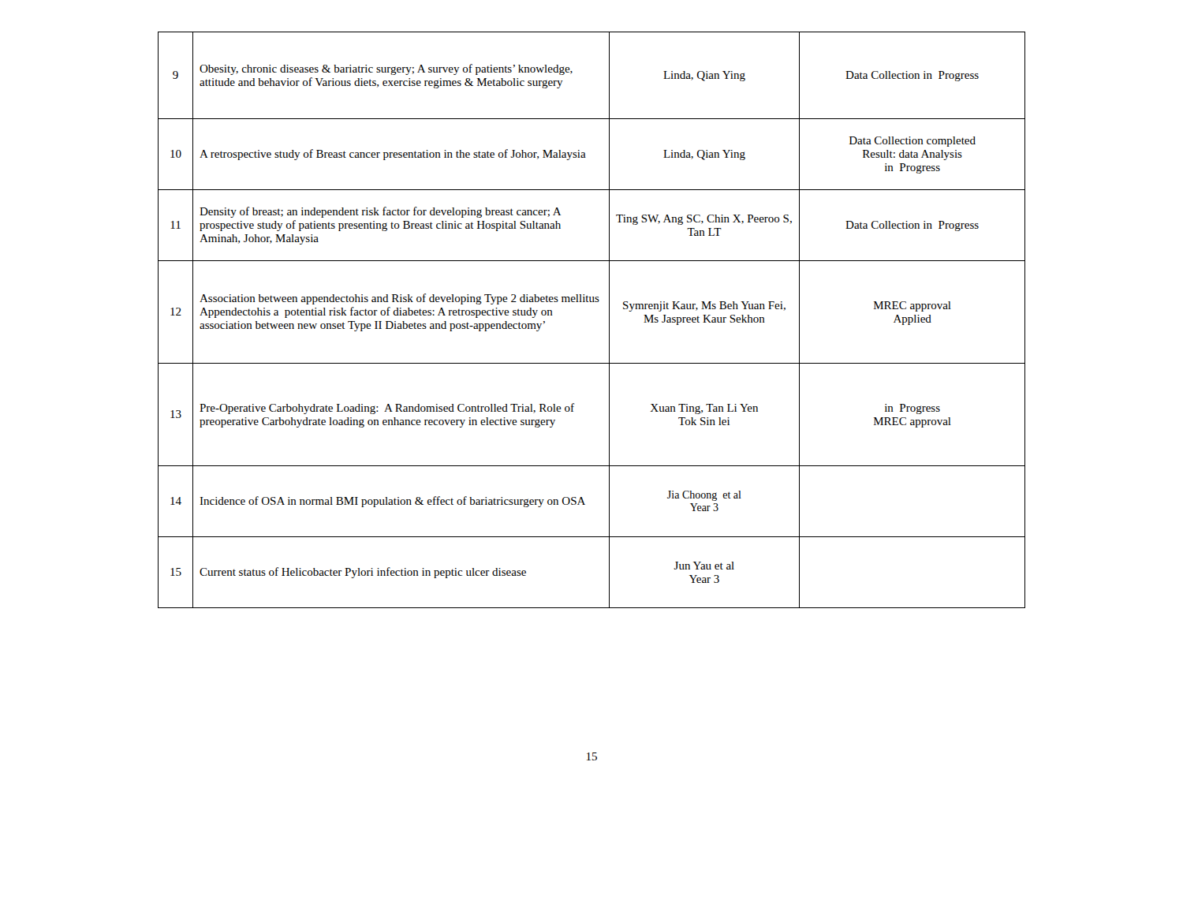| 9 | Obesity, chronic diseases & bariatric surgery; A survey of patients’ knowledge, attitude and behavior of Various diets, exercise regimes & Metabolic surgery | Linda, Qian Ying | Data Collection in Progress |
| 10 | A retrospective study of Breast cancer presentation in the state of Johor, Malaysia | Linda, Qian Ying | Data Collection completed Result: data Analysis in Progress |
| 11 | Density of breast; an independent risk factor for developing breast cancer; A prospective study of patients presenting to Breast clinic at Hospital Sultanah Aminah, Johor, Malaysia | Ting SW, Ang SC, Chin X, Peeroo S, Tan LT | Data Collection in Progress |
| 12 | Association between appendectohis and Risk of developing Type 2 diabetes mellitus Appendectohis a potential risk factor of diabetes: A retrospective study on association between new onset Type II Diabetes and post-appendectomy’ | Symrenjit Kaur, Ms Beh Yuan Fei, Ms Jaspreet Kaur Sekhon | MREC approval Applied |
| 13 | Pre-Operative Carbohydrate Loading: A Randomised Controlled Trial, Role of preoperative Carbohydrate loading on enhance recovery in elective surgery | Xuan Ting, Tan Li Yen Tok Sin lei | in Progress MREC approval |
| 14 | Incidence of OSA in normal BMI population & effect of bariatricsurgery on OSA | Jia Choong et al Year 3 | |
| 15 | Current status of Helicobacter Pylori infection in peptic ulcer disease | Jun Yau et al Year 3 | |
15